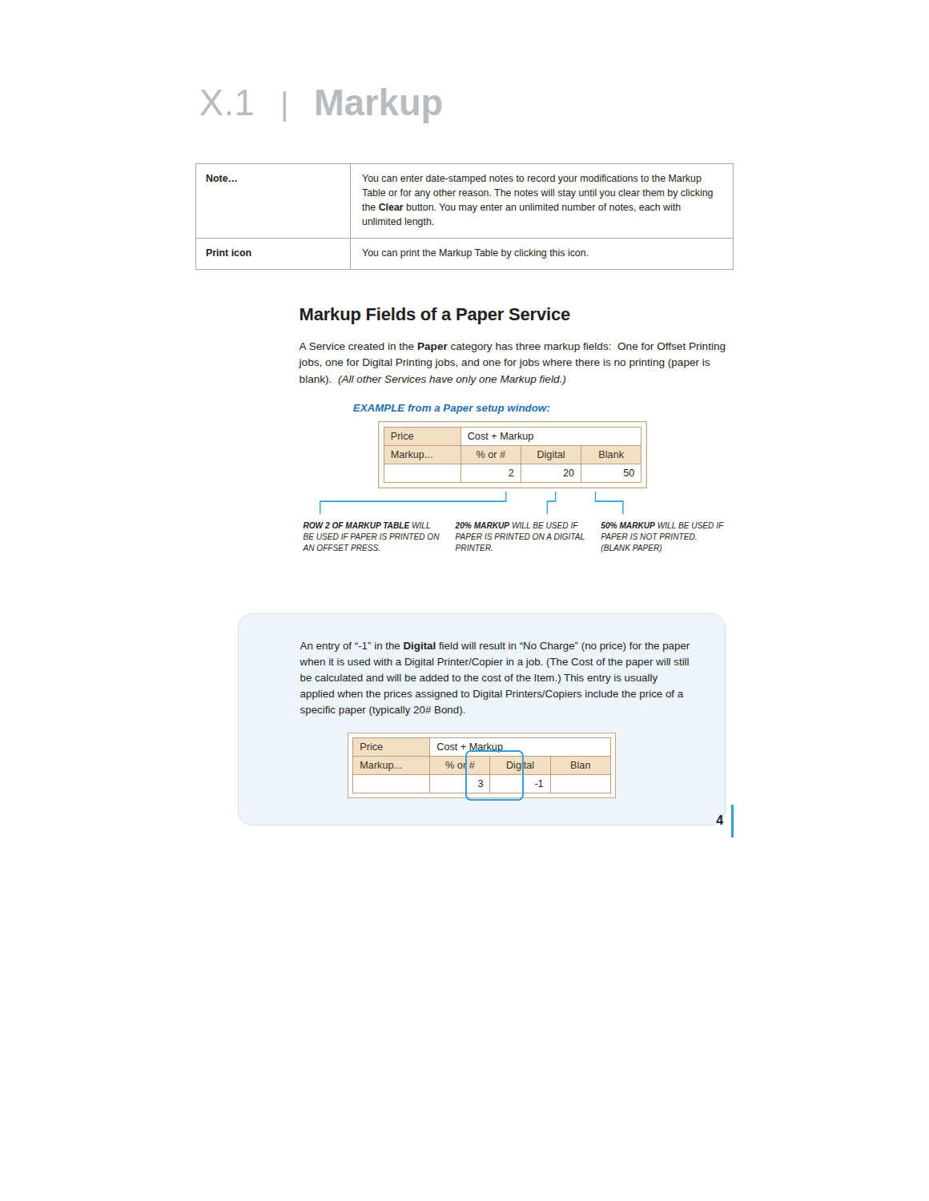X.1 | Markup
| Note… | You can enter date-stamped notes to record your modifications to the Markup Table or for any other reason. The notes will stay until you clear them by clicking the Clear button. You may enter an unlimited number of notes, each with unlimited length. |
| Print icon | You can print the Markup Table by clicking this icon. |
Markup Fields of a Paper Service
A Service created in the Paper category has three markup fields: One for Offset Printing jobs, one for Digital Printing jobs, and one for jobs where there is no printing (paper is blank). (All other Services have only one Markup field.)
EXAMPLE from a Paper setup window:
| Price | Cost + Markup |
| Markup... | % or # | Digital | Blank |
| | 2 | 20 | 50 |
ROW 2 OF MARKUP TABLE WILL BE USED IF PAPER IS PRINTED ON AN OFFSET PRESS.
20% MARKUP WILL BE USED IF PAPER IS PRINTED ON A DIGITAL PRINTER.
50% MARKUP WILL BE USED IF PAPER IS NOT PRINTED. (BLANK PAPER)
An entry of “-1” in the Digital field will result in “No Charge” (no price) for the paper when it is used with a Digital Printer/Copier in a job. (The Cost of the paper will still be calculated and will be added to the cost of the Item.) This entry is usually applied when the prices assigned to Digital Printers/Copiers include the price of a specific paper (typically 20# Bond).
| Price | Cost + Markup |
| Markup... | % or # | Digital | Blan |
| | 3 | -1 | |
4